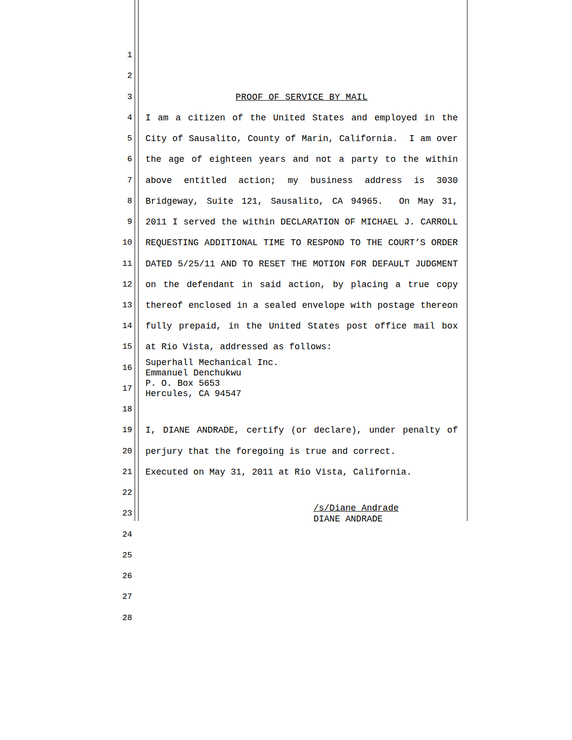1
2
3
4
5
6
7
8
9
10
11
12
13
14
15
16
17
18
19
20
21
22
23
24
25
26
27
28
PROOF OF SERVICE BY MAIL
I am a citizen of the United States and employed in the City of Sausalito, County of Marin, California. I am over the age of eighteen years and not a party to the within above entitled action; my business address is 3030 Bridgeway, Suite 121, Sausalito, CA 94965. On May 31, 2011 I served the within DECLARATION OF MICHAEL J. CARROLL REQUESTING ADDITIONAL TIME TO RESPOND TO THE COURT’S ORDER DATED 5/25/11 AND TO RESET THE MOTION FOR DEFAULT JUDGMENT on the defendant in said action, by placing a true copy thereof enclosed in a sealed envelope with postage thereon fully prepaid, in the United States post office mail box at Rio Vista, addressed as follows:
Superhall Mechanical Inc. Emmanuel Denchukwu P. O. Box 5653 Hercules, CA 94547
I, DIANE ANDRADE, certify (or declare), under penalty of perjury that the foregoing is true and correct.
Executed on May 31, 2011 at Rio Vista, California.
/s/Diane Andrade DIANE ANDRADE